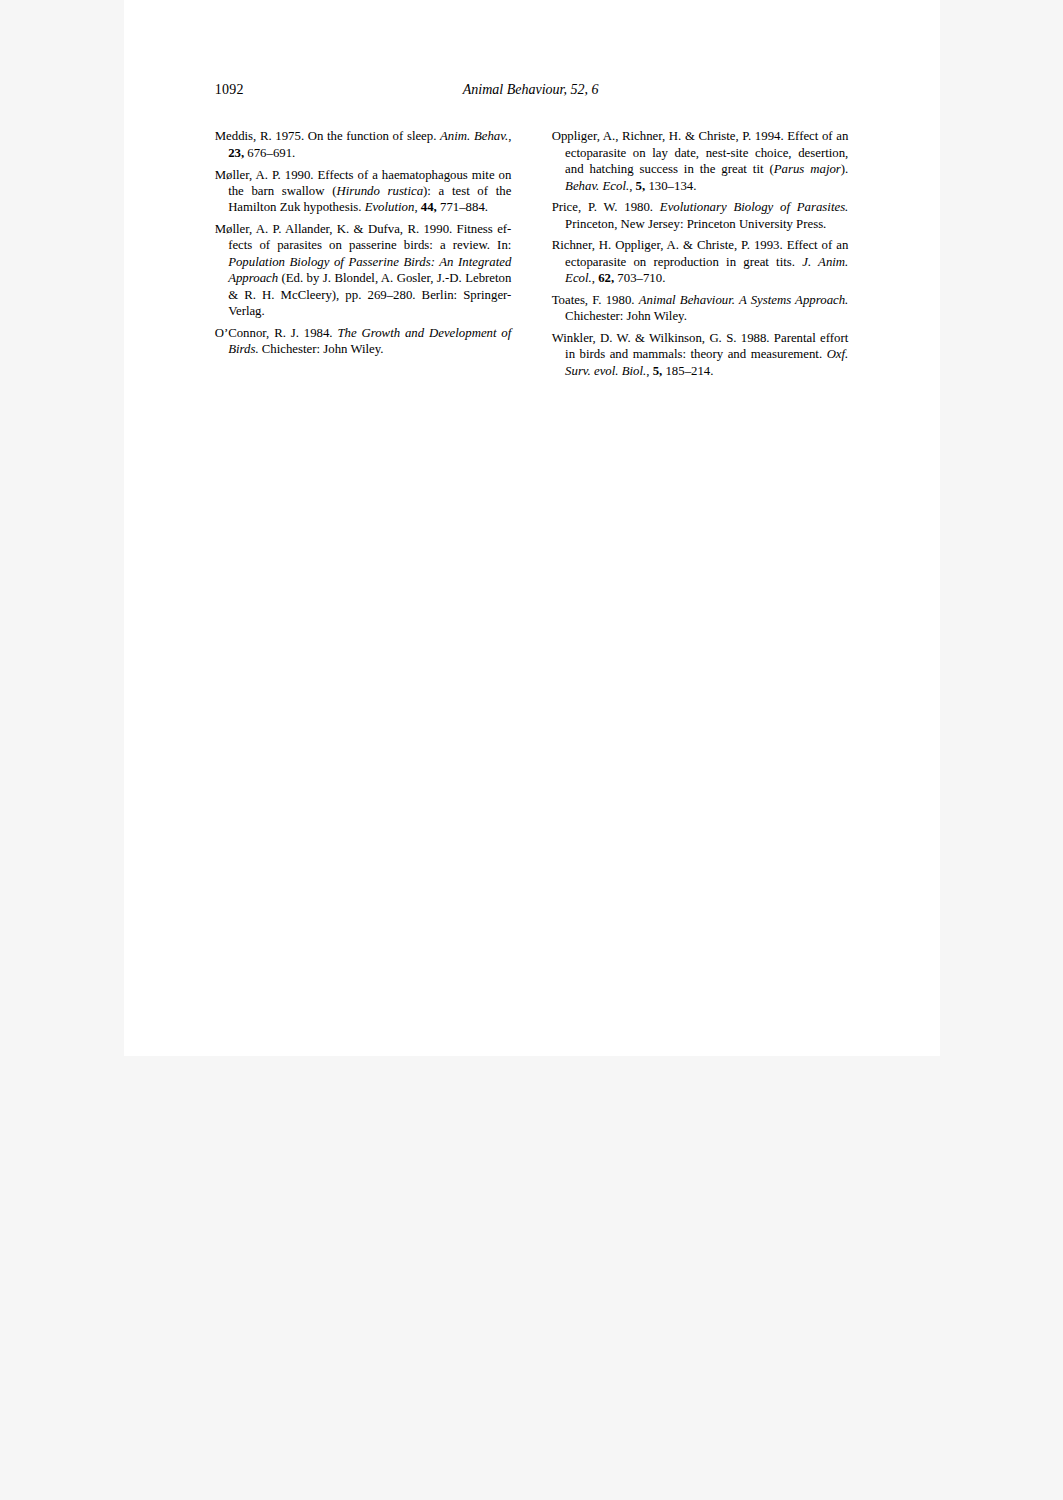1092
Animal Behaviour, 52, 6
Meddis, R. 1975. On the function of sleep. Anim. Behav., 23, 676–691.
Møller, A. P. 1990. Effects of a haematophagous mite on the barn swallow (Hirundo rustica): a test of the Hamilton Zuk hypothesis. Evolution, 44, 771–884.
Møller, A. P. Allander, K. & Dufva, R. 1990. Fitness effects of parasites on passerine birds: a review. In: Population Biology of Passerine Birds: An Integrated Approach (Ed. by J. Blondel, A. Gosler, J.-D. Lebreton & R. H. McCleery), pp. 269–280. Berlin: Springer-Verlag.
O’Connor, R. J. 1984. The Growth and Development of Birds. Chichester: John Wiley.
Oppliger, A., Richner, H. & Christe, P. 1994. Effect of an ectoparasite on lay date, nest-site choice, desertion, and hatching success in the great tit (Parus major). Behav. Ecol., 5, 130–134.
Price, P. W. 1980. Evolutionary Biology of Parasites. Princeton, New Jersey: Princeton University Press.
Richner, H. Oppliger, A. & Christe, P. 1993. Effect of an ectoparasite on reproduction in great tits. J. Anim. Ecol., 62, 703–710.
Toates, F. 1980. Animal Behaviour. A Systems Approach. Chichester: John Wiley.
Winkler, D. W. & Wilkinson, G. S. 1988. Parental effort in birds and mammals: theory and measurement. Oxf. Surv. evol. Biol., 5, 185–214.